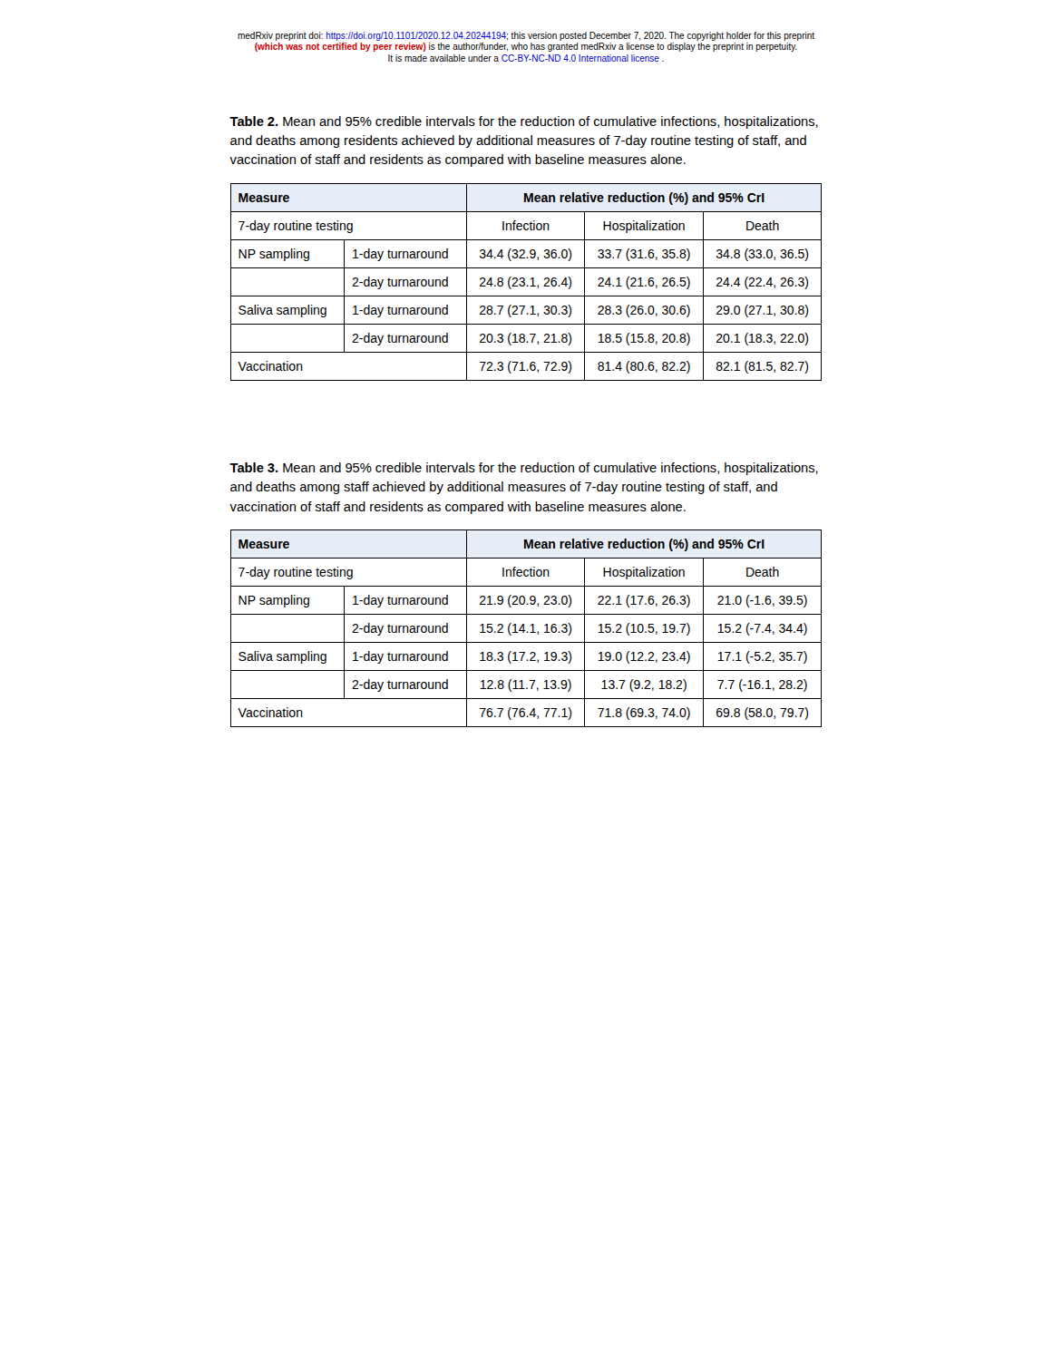medRxiv preprint doi: https://doi.org/10.1101/2020.12.04.20244194; this version posted December 7, 2020. The copyright holder for this preprint
(which was not certified by peer review) is the author/funder, who has granted medRxiv a license to display the preprint in perpetuity.
It is made available under a CC-BY-NC-ND 4.0 International license .
Table 2. Mean and 95% credible intervals for the reduction of cumulative infections, hospitalizations, and deaths among residents achieved by additional measures of 7-day routine testing of staff, and vaccination of staff and residents as compared with baseline measures alone.
| Measure | Mean relative reduction (%) and 95% CrI |
| --- | --- |
| 7-day routine testing | Infection | Hospitalization | Death |
| NP sampling | 1-day turnaround | 34.4 (32.9, 36.0) | 33.7 (31.6, 35.8) | 34.8 (33.0, 36.5) |
| | 2-day turnaround | 24.8 (23.1, 26.4) | 24.1 (21.6, 26.5) | 24.4 (22.4, 26.3) |
| Saliva sampling | 1-day turnaround | 28.7 (27.1, 30.3) | 28.3 (26.0, 30.6) | 29.0 (27.1, 30.8) |
| | 2-day turnaround | 20.3 (18.7, 21.8) | 18.5 (15.8, 20.8) | 20.1 (18.3, 22.0) |
| Vaccination | 72.3 (71.6, 72.9) | 81.4 (80.6, 82.2) | 82.1 (81.5, 82.7) |
Table 3. Mean and 95% credible intervals for the reduction of cumulative infections, hospitalizations, and deaths among staff achieved by additional measures of 7-day routine testing of staff, and vaccination of staff and residents as compared with baseline measures alone.
| Measure | Mean relative reduction (%) and 95% CrI |
| --- | --- |
| 7-day routine testing | Infection | Hospitalization | Death |
| NP sampling | 1-day turnaround | 21.9 (20.9, 23.0) | 22.1 (17.6, 26.3) | 21.0 (-1.6, 39.5) |
| | 2-day turnaround | 15.2 (14.1, 16.3) | 15.2 (10.5, 19.7) | 15.2 (-7.4, 34.4) |
| Saliva sampling | 1-day turnaround | 18.3 (17.2, 19.3) | 19.0 (12.2, 23.4) | 17.1 (-5.2, 35.7) |
| | 2-day turnaround | 12.8 (11.7, 13.9) | 13.7 (9.2, 18.2) | 7.7 (-16.1, 28.2) |
| Vaccination | 76.7 (76.4, 77.1) | 71.8 (69.3, 74.0) | 69.8 (58.0, 79.7) |